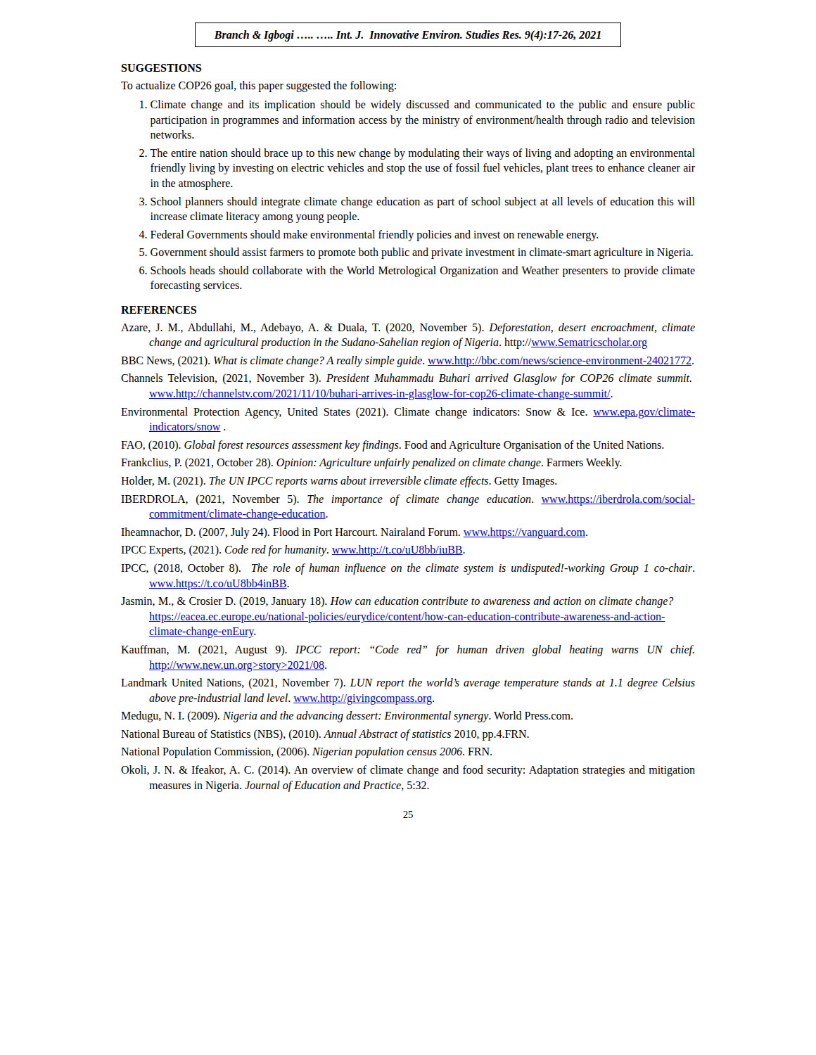Branch & Igbogi ….. ….. Int. J. Innovative Environ. Studies Res. 9(4):17-26, 2021
Suggestions
To actualize COP26 goal, this paper suggested the following:
Climate change and its implication should be widely discussed and communicated to the public and ensure public participation in programmes and information access by the ministry of environment/health through radio and television networks.
The entire nation should brace up to this new change by modulating their ways of living and adopting an environmental friendly living by investing on electric vehicles and stop the use of fossil fuel vehicles, plant trees to enhance cleaner air in the atmosphere.
School planners should integrate climate change education as part of school subject at all levels of education this will increase climate literacy among young people.
Federal Governments should make environmental friendly policies and invest on renewable energy.
Government should assist farmers to promote both public and private investment in climate-smart agriculture in Nigeria.
Schools heads should collaborate with the World Metrological Organization and Weather presenters to provide climate forecasting services.
References
Azare, J. M., Abdullahi, M., Adebayo, A. & Duala, T. (2020, November 5). Deforestation, desert encroachment, climate change and agricultural production in the Sudano-Sahelian region of Nigeria. http://www.Sematricscholar.org
BBC News, (2021). What is climate change? A really simple guide. www.http://bbc.com/news/science-environment-24021772.
Channels Television, (2021, November 3). President Muhammadu Buhari arrived Glasglow for COP26 climate summit. www.http://channelstv.com/2021/11/10/buhari-arrives-in-glasglow-for-cop26-climate-change-summit/.
Environmental Protection Agency, United States (2021). Climate change indicators: Snow & Ice. www.epa.gov/climate-indicators/snow .
FAO, (2010). Global forest resources assessment key findings. Food and Agriculture Organisation of the United Nations.
Frankclius, P. (2021, October 28). Opinion: Agriculture unfairly penalized on climate change. Farmers Weekly.
Holder, M. (2021). The UN IPCC reports warns about irreversible climate effects. Getty Images.
IBERDROLA, (2021, November 5). The importance of climate change education. www.https://iberdrola.com/social-commitment/climate-change-education.
Iheamnachor, D. (2007, July 24). Flood in Port Harcourt. Nairaland Forum. www.https://vanguard.com.
IPCC Experts, (2021). Code red for humanity. www.http://t.co/uU8bb/iuBB.
IPCC, (2018, October 8). The role of human influence on the climate system is undisputed!-working Group 1 co-chair. www.https://t.co/uU8bb4inBB.
Jasmin, M., & Crosier D. (2019, January 18). How can education contribute to awareness and action on climate change? https://eacea.ec.europe.eu/national-policies/eurydice/content/how-can-education-contribute-awareness-and-action-climate-change-enEury.
Kauffman, M. (2021, August 9). IPCC report: “Code red” for human driven global heating warns UN chief. http://www.new.un.org>story>2021/08.
Landmark United Nations, (2021, November 7). LUN report the world’s average temperature stands at 1.1 degree Celsius above pre-industrial land level. www.http://givingcompass.org.
Medugu, N. I. (2009). Nigeria and the advancing dessert: Environmental synergy. World Press.com.
National Bureau of Statistics (NBS), (2010). Annual Abstract of statistics 2010, pp.4.FRN.
National Population Commission, (2006). Nigerian population census 2006. FRN.
Okoli, J. N. & Ifeakor, A. C. (2014). An overview of climate change and food security: Adaptation strategies and mitigation measures in Nigeria. Journal of Education and Practice, 5:32.
25